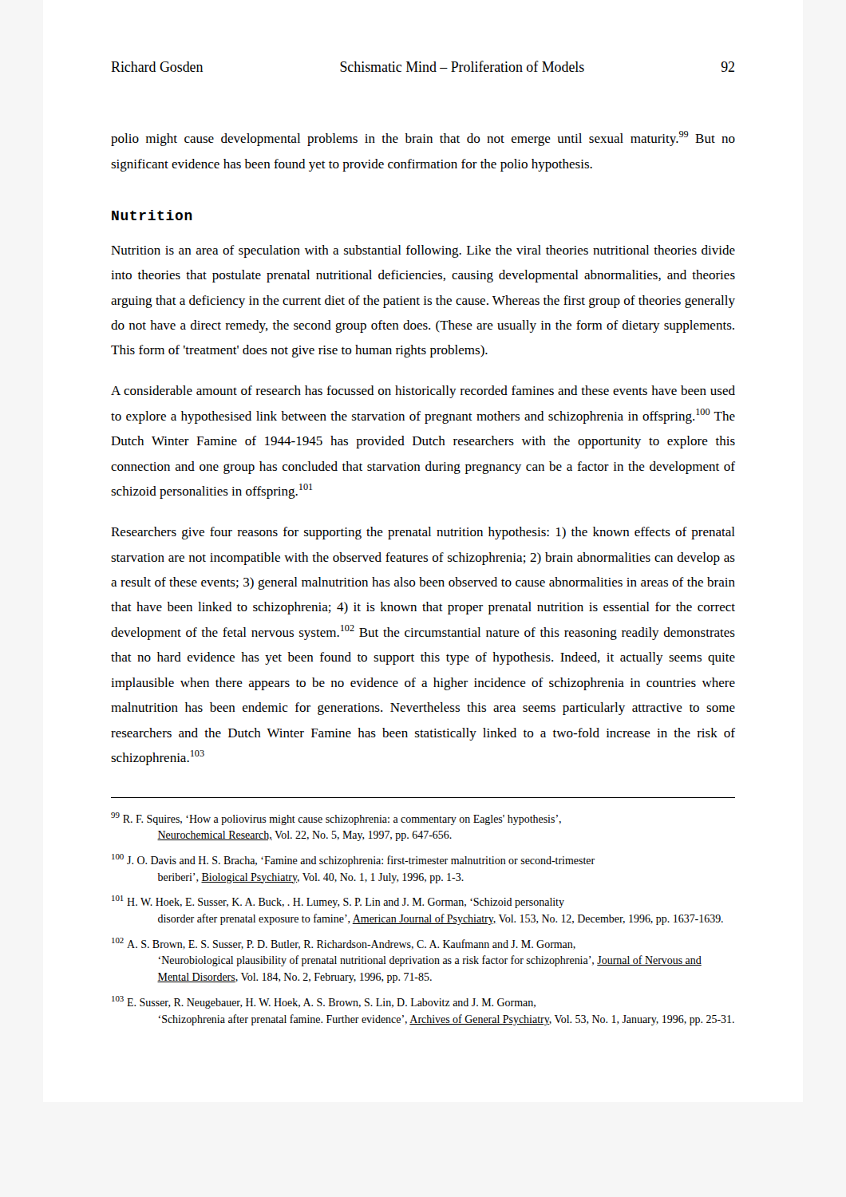Richard Gosden Schismatic Mind – Proliferation of Models 92
polio might cause developmental problems in the brain that do not emerge until sexual maturity.99 But no significant evidence has been found yet to provide confirmation for the polio hypothesis.
Nutrition
Nutrition is an area of speculation with a substantial following. Like the viral theories nutritional theories divide into theories that postulate prenatal nutritional deficiencies, causing developmental abnormalities, and theories arguing that a deficiency in the current diet of the patient is the cause. Whereas the first group of theories generally do not have a direct remedy, the second group often does. (These are usually in the form of dietary supplements. This form of 'treatment' does not give rise to human rights problems).
A considerable amount of research has focussed on historically recorded famines and these events have been used to explore a hypothesised link between the starvation of pregnant mothers and schizophrenia in offspring.100 The Dutch Winter Famine of 1944-1945 has provided Dutch researchers with the opportunity to explore this connection and one group has concluded that starvation during pregnancy can be a factor in the development of schizoid personalities in offspring.101
Researchers give four reasons for supporting the prenatal nutrition hypothesis: 1) the known effects of prenatal starvation are not incompatible with the observed features of schizophrenia; 2) brain abnormalities can develop as a result of these events; 3) general malnutrition has also been observed to cause abnormalities in areas of the brain that have been linked to schizophrenia; 4) it is known that proper prenatal nutrition is essential for the correct development of the fetal nervous system.102 But the circumstantial nature of this reasoning readily demonstrates that no hard evidence has yet been found to support this type of hypothesis. Indeed, it actually seems quite implausible when there appears to be no evidence of a higher incidence of schizophrenia in countries where malnutrition has been endemic for generations. Nevertheless this area seems particularly attractive to some researchers and the Dutch Winter Famine has been statistically linked to a two-fold increase in the risk of schizophrenia.103
R. F. Squires, ‘How a poliovirus might cause schizophrenia: a commentary on Eagles' hypothesis’, Neurochemical Research, Vol. 22, No. 5, May, 1997, pp. 647-656.
J. O. Davis and H. S. Bracha, ‘Famine and schizophrenia: first-trimester malnutrition or second-trimester beriberi’, Biological Psychiatry, Vol. 40, No. 1, 1 July, 1996, pp. 1-3.
H. W. Hoek, E. Susser, K. A. Buck, . H. Lumey, S. P. Lin and J. M. Gorman, ‘Schizoid personality disorder after prenatal exposure to famine’, American Journal of Psychiatry, Vol. 153, No. 12, December, 1996, pp. 1637-1639.
A. S. Brown, E. S. Susser, P. D. Butler, R. Richardson-Andrews, C. A. Kaufmann and J. M. Gorman, ‘Neurobiological plausibility of prenatal nutritional deprivation as a risk factor for schizophrenia’, Journal of Nervous and Mental Disorders, Vol. 184, No. 2, February, 1996, pp. 71-85.
E. Susser, R. Neugebauer, H. W. Hoek, A. S. Brown, S. Lin, D. Labovitz and J. M. Gorman, ‘Schizophrenia after prenatal famine. Further evidence’, Archives of General Psychiatry, Vol. 53, No. 1, January, 1996, pp. 25-31.